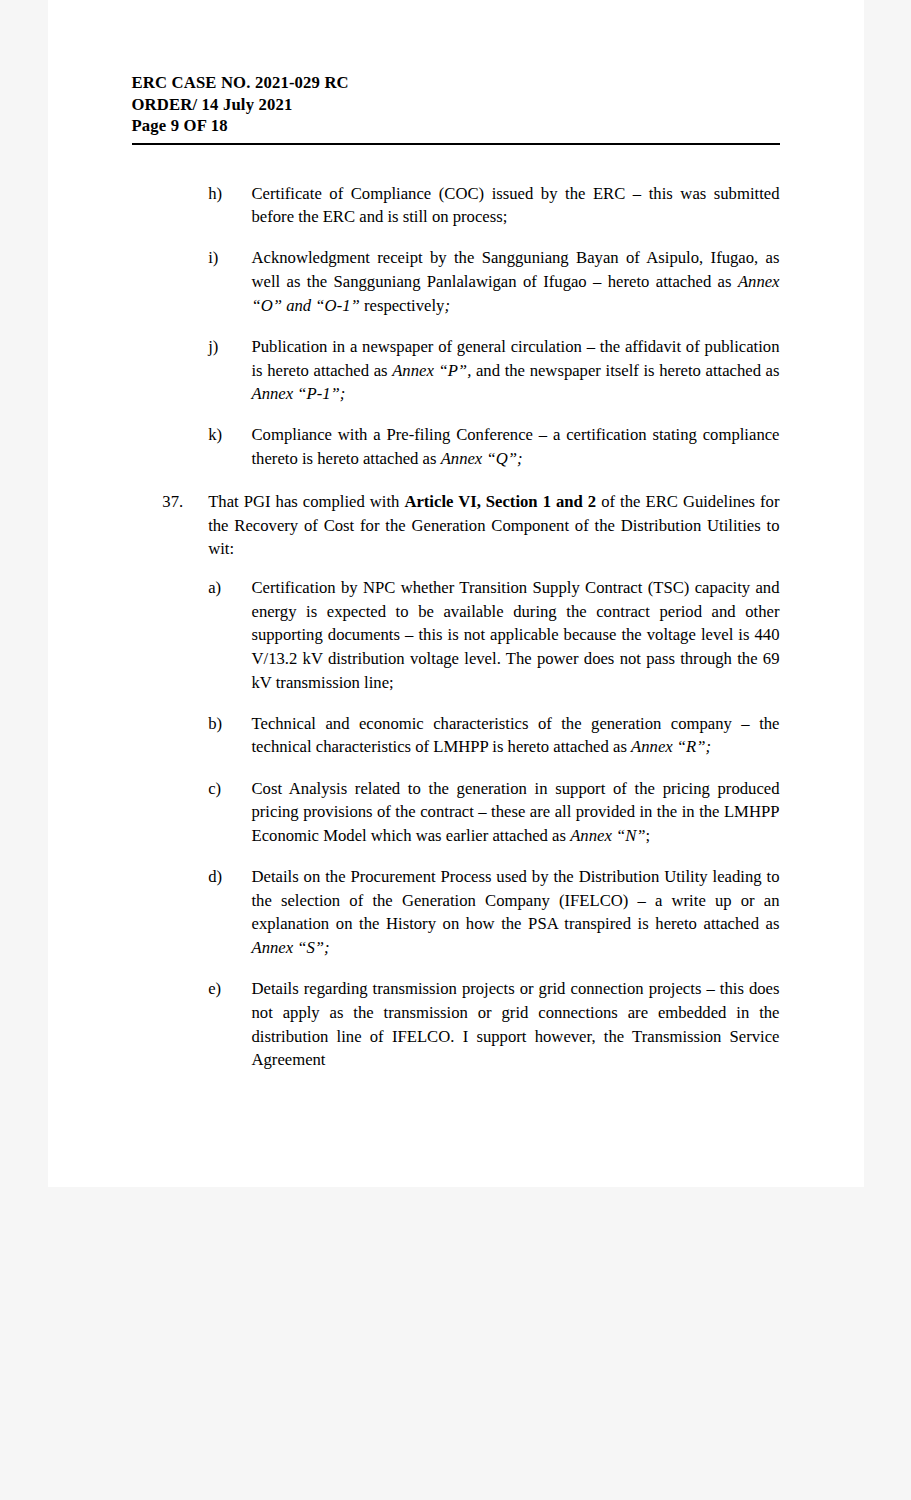ERC CASE NO. 2021-029 RC
ORDER/ 14 July 2021
Page 9 OF 18
h) Certificate of Compliance (COC) issued by the ERC – this was submitted before the ERC and is still on process;
i) Acknowledgment receipt by the Sangguniang Bayan of Asipulo, Ifugao, as well as the Sangguniang Panlalawigan of Ifugao – hereto attached as Annex “O” and “O-1” respectively;
j) Publication in a newspaper of general circulation – the affidavit of publication is hereto attached as Annex “P”, and the newspaper itself is hereto attached as Annex “P-1”;
k) Compliance with a Pre-filing Conference – a certification stating compliance thereto is hereto attached as Annex “Q”;
37.
That PGI has complied with Article VI, Section 1 and 2 of the ERC Guidelines for the Recovery of Cost for the Generation Component of the Distribution Utilities to wit:
a) Certification by NPC whether Transition Supply Contract (TSC) capacity and energy is expected to be available during the contract period and other supporting documents – this is not applicable because the voltage level is 440 V/13.2 kV distribution voltage level. The power does not pass through the 69 kV transmission line;
b) Technical and economic characteristics of the generation company – the technical characteristics of LMHPP is hereto attached as Annex “R”;
c) Cost Analysis related to the generation in support of the pricing produced pricing provisions of the contract – these are all provided in the in the LMHPP Economic Model which was earlier attached as Annex “N”;
d) Details on the Procurement Process used by the Distribution Utility leading to the selection of the Generation Company (IFELCO) – a write up or an explanation on the History on how the PSA transpired is hereto attached as Annex “S”;
e) Details regarding transmission projects or grid connection projects – this does not apply as the transmission or grid connections are embedded in the distribution line of IFELCO. I support however, the Transmission Service Agreement